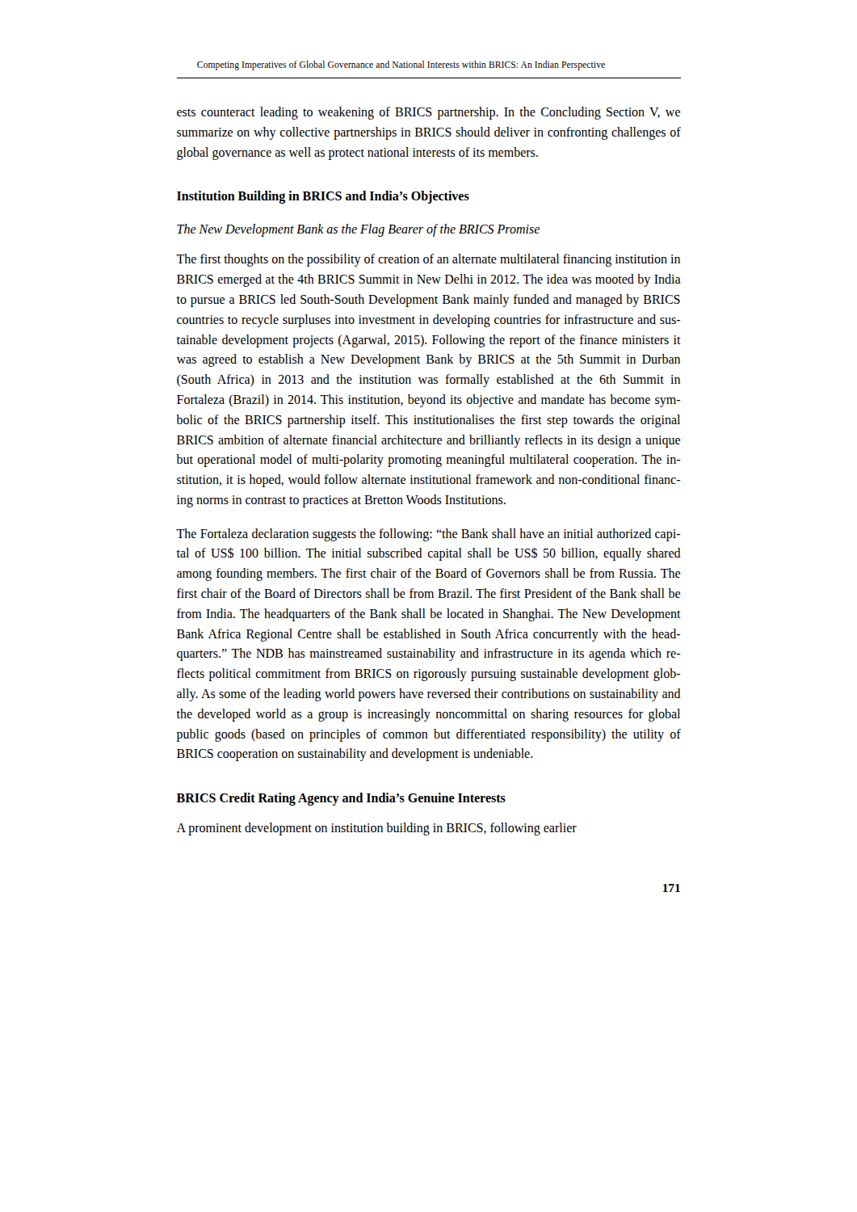Competing Imperatives of Global Governance and National Interests within BRICS: An Indian Perspective
ests counteract leading to weakening of BRICS partnership. In the Concluding Section V, we summarize on why collective partnerships in BRICS should deliver in confronting challenges of global governance as well as protect national interests of its members.
Institution Building in BRICS and India’s Objectives
The New Development Bank as the Flag Bearer of the BRICS Promise
The first thoughts on the possibility of creation of an alternate multilateral financing institution in BRICS emerged at the 4th BRICS Summit in New Delhi in 2012. The idea was mooted by India to pursue a BRICS led South-South Development Bank mainly funded and managed by BRICS countries to recycle surpluses into investment in developing countries for infrastructure and sustainable development projects (Agarwal, 2015). Following the report of the finance ministers it was agreed to establish a New Development Bank by BRICS at the 5th Summit in Durban (South Africa) in 2013 and the institution was formally established at the 6th Summit in Fortaleza (Brazil) in 2014. This institution, beyond its objective and mandate has become symbolic of the BRICS partnership itself. This institutionalises the first step towards the original BRICS ambition of alternate financial architecture and brilliantly reflects in its design a unique but operational model of multi-polarity promoting meaningful multilateral cooperation. The institution, it is hoped, would follow alternate institutional framework and non-conditional financing norms in contrast to practices at Bretton Woods Institutions.
The Fortaleza declaration suggests the following: “the Bank shall have an initial authorized capital of US$ 100 billion. The initial subscribed capital shall be US$ 50 billion, equally shared among founding members. The first chair of the Board of Governors shall be from Russia. The first chair of the Board of Directors shall be from Brazil. The first President of the Bank shall be from India. The headquarters of the Bank shall be located in Shanghai. The New Development Bank Africa Regional Centre shall be established in South Africa concurrently with the headquarters.” The NDB has mainstreamed sustainability and infrastructure in its agenda which reflects political commitment from BRICS on rigorously pursuing sustainable development globally. As some of the leading world powers have reversed their contributions on sustainability and the developed world as a group is increasingly noncommittal on sharing resources for global public goods (based on principles of common but differentiated responsibility) the utility of BRICS cooperation on sustainability and development is undeniable.
BRICS Credit Rating Agency and India’s Genuine Interests
A prominent development on institution building in BRICS, following earlier
171